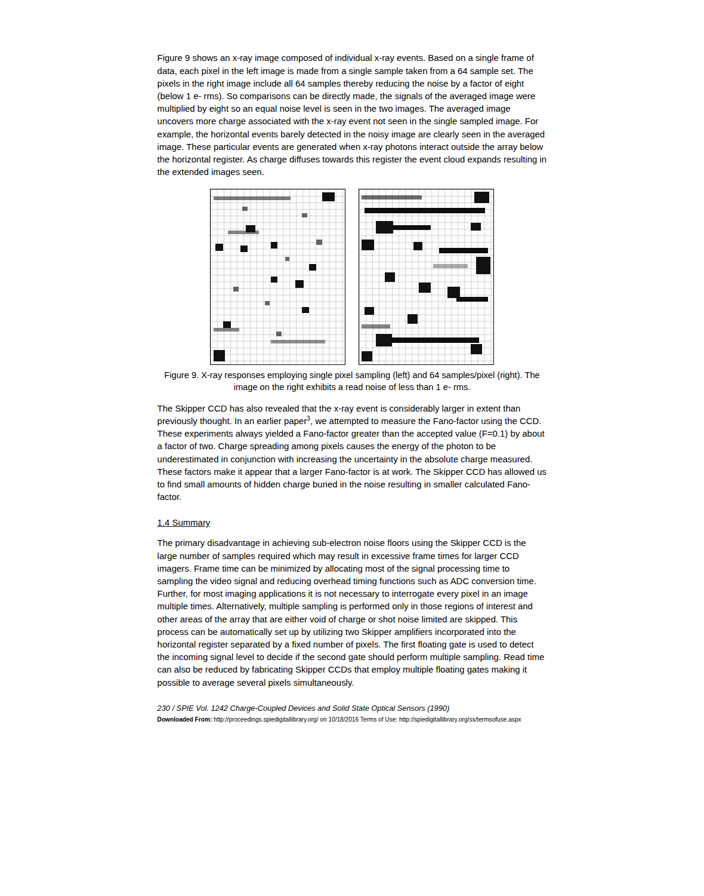Figure 9 shows an x-ray image composed of individual x-ray events. Based on a single frame of data, each pixel in the left image is made from a single sample taken from a 64 sample set. The pixels in the right image include all 64 samples thereby reducing the noise by a factor of eight (below 1 e- rms). So comparisons can be directly made, the signals of the averaged image were multiplied by eight so an equal noise level is seen in the two images. The averaged image uncovers more charge associated with the x-ray event not seen in the single sampled image. For example, the horizontal events barely detected in the noisy image are clearly seen in the averaged image. These particular events are generated when x-ray photons interact outside the array below the horizontal register. As charge diffuses towards this register the event cloud expands resulting in the extended images seen.
Figure 9. X-ray responses employing single pixel sampling (left) and 64 samples/pixel (right). The image on the right exhibits a read noise of less than 1 e- rms.
The Skipper CCD has also revealed that the x-ray event is considerably larger in extent than previously thought. In an earlier paper3, we attempted to measure the Fano-factor using the CCD. These experiments always yielded a Fano-factor greater than the accepted value (F=0.1) by about a factor of two. Charge spreading among pixels causes the energy of the photon to be underestimated in conjunction with increasing the uncertainty in the absolute charge measured. These factors make it appear that a larger Fano-factor is at work. The Skipper CCD has allowed us to find small amounts of hidden charge buried in the noise resulting in smaller calculated Fano-factor.
1.4 Summary
The primary disadvantage in achieving sub-electron noise floors using the Skipper CCD is the large number of samples required which may result in excessive frame times for larger CCD imagers. Frame time can be minimized by allocating most of the signal processing time to sampling the video signal and reducing overhead timing functions such as ADC conversion time. Further, for most imaging applications it is not necessary to interrogate every pixel in an image multiple times. Alternatively, multiple sampling is performed only in those regions of interest and other areas of the array that are either void of charge or shot noise limited are skipped. This process can be automatically set up by utilizing two Skipper amplifiers incorporated into the horizontal register separated by a fixed number of pixels. The first floating gate is used to detect the incoming signal level to decide if the second gate should perform multiple sampling. Read time can also be reduced by fabricating Skipper CCDs that employ multiple floating gates making it possible to average several pixels simultaneously.
230 / SPIE Vol. 1242 Charge-Coupled Devices and Solid State Optical Sensors (1990)
Downloaded From: http://proceedings.spiedigitallibrary.org/ on 10/18/2016 Terms of Use: http://spiedigitallibrary.org/ss/termsofuse.aspx